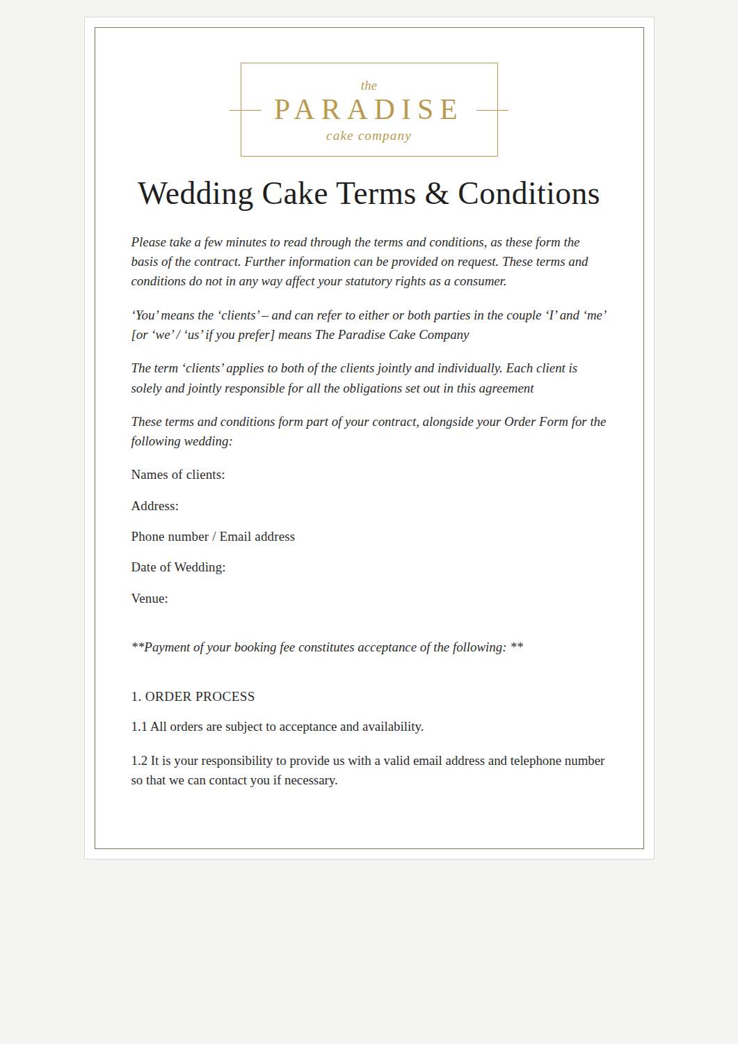the
PARADISE
cake company
Wedding Cake Terms & Conditions
Please take a few minutes to read through the terms and conditions, as these form the basis of the contract. Further information can be provided on request. These terms and conditions do not in any way affect your statutory rights as a consumer.
‘You’ means the ‘clients’ – and can refer to either or both parties in the couple ‘I’ and ‘me’ [or ‘we’ / ‘us’ if you prefer] means The Paradise Cake Company
The term ‘clients’ applies to both of the clients jointly and individually. Each client is solely and jointly responsible for all the obligations set out in this agreement
These terms and conditions form part of your contract, alongside your Order Form for the following wedding:
Names of clients:
Address:
Phone number / Email address
Date of Wedding:
Venue:
**Payment of your booking fee constitutes acceptance of the following: **
1. ORDER PROCESS
1.1 All orders are subject to acceptance and availability.
1.2 It is your responsibility to provide us with a valid email address and telephone number so that we can contact you if necessary.